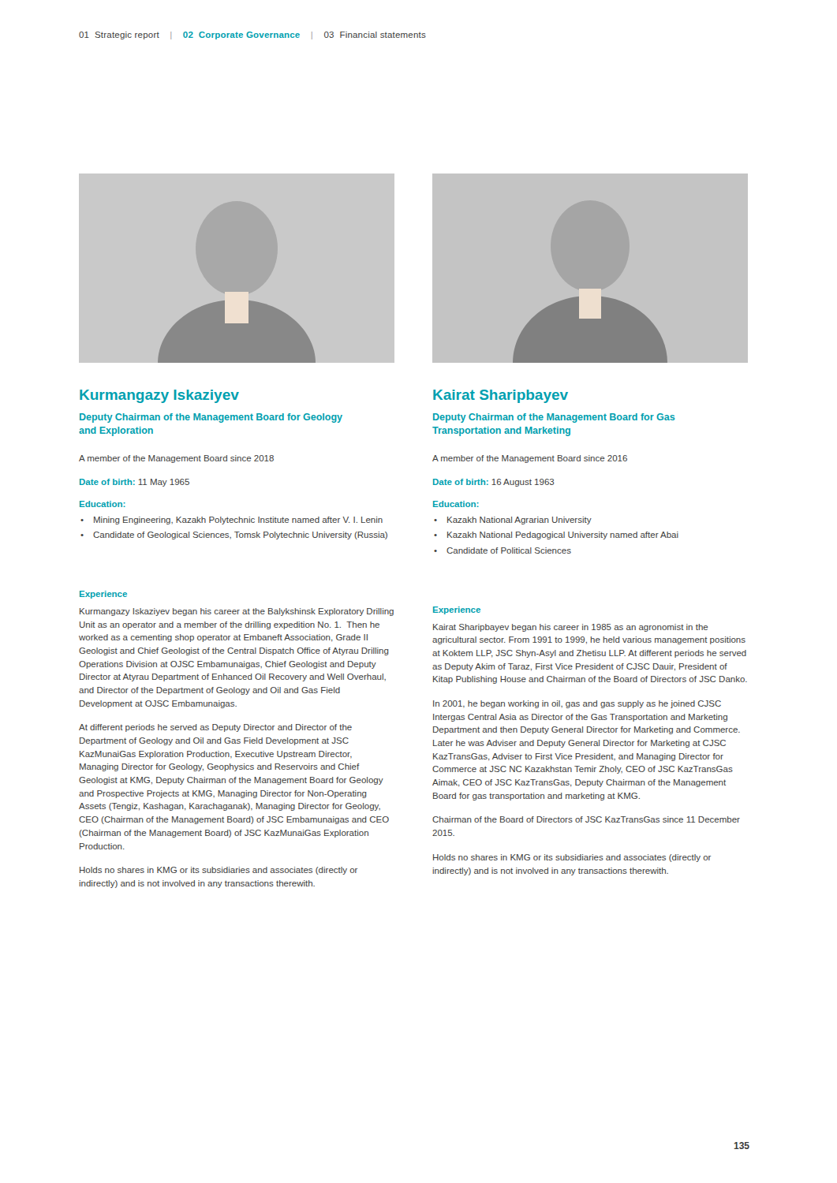01 Strategic report | 02 Corporate Governance | 03 Financial statements
Kurmangazy Iskaziyev
Deputy Chairman of the Management Board for Geology
and Exploration
A member of the Management Board since 2018
Date of birth: 11 May 1965
Education:
Mining Engineering, Kazakh Polytechnic Institute named after V. I. Lenin
Candidate of Geological Sciences, Tomsk Polytechnic University (Russia)
Experience
Kurmangazy Iskaziyev began his career at the Balykshinsk Exploratory Drilling Unit as an operator and a member of the drilling expedition No. 1. Then he worked as a cementing shop operator at Embaneft Association, Grade II Geologist and Chief Geologist of the Central Dispatch Office of Atyrau Drilling Operations Division at OJSC Embamunaigas, Chief Geologist and Deputy Director at Atyrau Department of Enhanced Oil Recovery and Well Overhaul, and Director of the Department of Geology and Oil and Gas Field Development at OJSC Embamunaigas.
At different periods he served as Deputy Director and Director of the Department of Geology and Oil and Gas Field Development at JSC KazMunaiGas Exploration Production, Executive Upstream Director, Managing Director for Geology, Geophysics and Reservoirs and Chief Geologist at KMG, Deputy Chairman of the Management Board for Geology and Prospective Projects at KMG, Managing Director for Non-Operating Assets (Tengiz, Kashagan, Karachaganak), Managing Director for Geology, CEO (Chairman of the Management Board) of JSC Embamunaigas and CEO (Chairman of the Management Board) of JSC KazMunaiGas Exploration Production.
Holds no shares in KMG or its subsidiaries and associates (directly or indirectly) and is not involved in any transactions therewith.
Kairat Sharipbayev
Deputy Chairman of the Management Board for Gas
Transportation and Marketing
A member of the Management Board since 2016
Date of birth: 16 August 1963
Education:
Kazakh National Agrarian University
Kazakh National Pedagogical University named after Abai
Candidate of Political Sciences
Experience
Kairat Sharipbayev began his career in 1985 as an agronomist in the agricultural sector. From 1991 to 1999, he held various management positions at Koktem LLP, JSC Shyn-Asyl and Zhetisu LLP. At different periods he served as Deputy Akim of Taraz, First Vice President of CJSC Dauir, President of Kitap Publishing House and Chairman of the Board of Directors of JSC Danko.
In 2001, he began working in oil, gas and gas supply as he joined CJSC Intergas Central Asia as Director of the Gas Transportation and Marketing Department and then Deputy General Director for Marketing and Commerce. Later he was Adviser and Deputy General Director for Marketing at CJSC KazTransGas, Adviser to First Vice President, and Managing Director for Commerce at JSC NC Kazakhstan Temir Zholy, CEO of JSC KazTransGas Aimak, CEO of JSC KazTransGas, Deputy Chairman of the Management Board for gas transportation and marketing at KMG.
Chairman of the Board of Directors of JSC KazTransGas since 11 December 2015.
Holds no shares in KMG or its subsidiaries and associates (directly or indirectly) and is not involved in any transactions therewith.
135